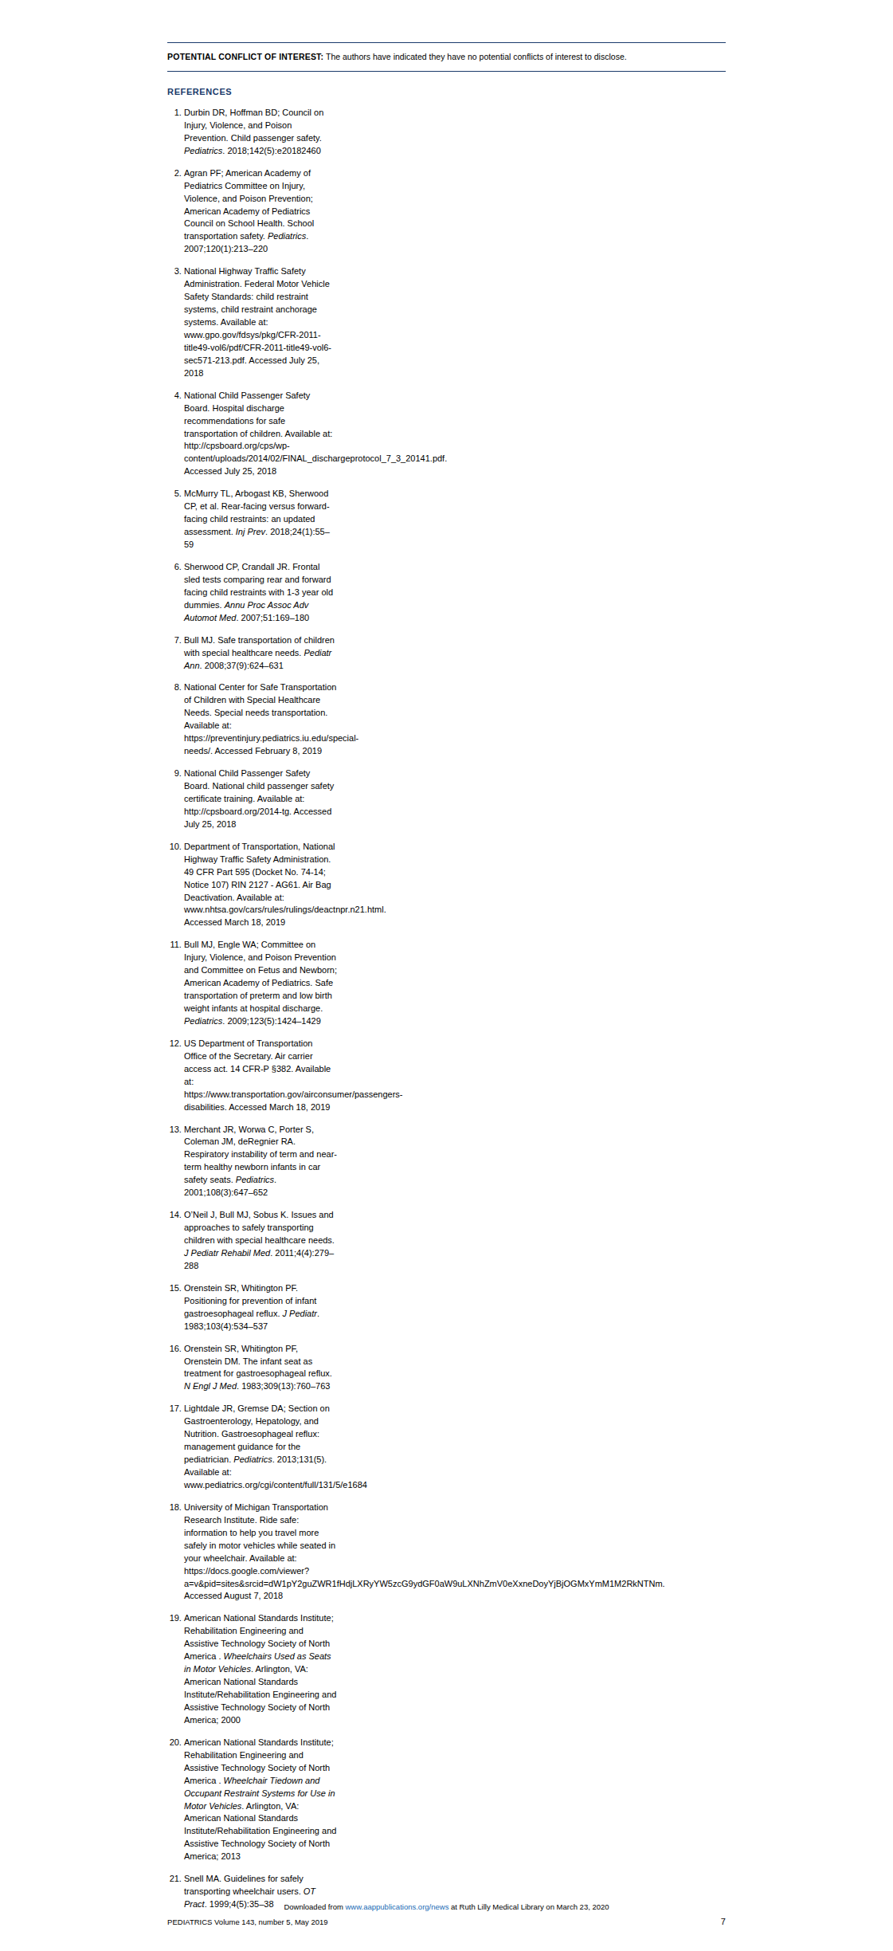POTENTIAL CONFLICT OF INTEREST: The authors have indicated they have no potential conflicts of interest to disclose.
REFERENCES
Durbin DR, Hoffman BD; Council on Injury, Violence, and Poison Prevention. Child passenger safety. Pediatrics. 2018;142(5):e20182460
Agran PF; American Academy of Pediatrics Committee on Injury, Violence, and Poison Prevention; American Academy of Pediatrics Council on School Health. School transportation safety. Pediatrics. 2007;120(1):213–220
National Highway Traffic Safety Administration. Federal Motor Vehicle Safety Standards: child restraint systems, child restraint anchorage systems. Available at: www.gpo.gov/fdsys/pkg/CFR-2011-title49-vol6/pdf/CFR-2011-title49-vol6-sec571-213.pdf. Accessed July 25, 2018
National Child Passenger Safety Board. Hospital discharge recommendations for safe transportation of children. Available at: http://cpsboard.org/cps/wp-content/uploads/2014/02/FINAL_dischargeprotocol_7_3_20141.pdf. Accessed July 25, 2018
McMurry TL, Arbogast KB, Sherwood CP, et al. Rear-facing versus forward-facing child restraints: an updated assessment. Inj Prev. 2018;24(1):55–59
Sherwood CP, Crandall JR. Frontal sled tests comparing rear and forward facing child restraints with 1-3 year old dummies. Annu Proc Assoc Adv Automot Med. 2007;51:169–180
Bull MJ. Safe transportation of children with special healthcare needs. Pediatr Ann. 2008;37(9):624–631
National Center for Safe Transportation of Children with Special Healthcare Needs. Special needs transportation. Available at: https://preventinjury.pediatrics.iu.edu/special-needs/. Accessed February 8, 2019
National Child Passenger Safety Board. National child passenger safety certificate training. Available at: http://cpsboard.org/2014-tg. Accessed July 25, 2018
Department of Transportation, National Highway Traffic Safety Administration. 49 CFR Part 595 (Docket No. 74-14; Notice 107) RIN 2127 - AG61. Air Bag Deactivation. Available at: www.nhtsa.gov/cars/rules/rulings/deactnpr.n21.html. Accessed March 18, 2019
Bull MJ, Engle WA; Committee on Injury, Violence, and Poison Prevention and Committee on Fetus and Newborn; American Academy of Pediatrics. Safe transportation of preterm and low birth weight infants at hospital discharge. Pediatrics. 2009;123(5):1424–1429
US Department of Transportation Office of the Secretary. Air carrier access act. 14 CFR-P §382. Available at: https://www.transportation.gov/airconsumer/passengers-disabilities. Accessed March 18, 2019
Merchant JR, Worwa C, Porter S, Coleman JM, deRegnier RA. Respiratory instability of term and near-term healthy newborn infants in car safety seats. Pediatrics. 2001;108(3):647–652
O’Neil J, Bull MJ, Sobus K. Issues and approaches to safely transporting children with special healthcare needs. J Pediatr Rehabil Med. 2011;4(4):279–288
Orenstein SR, Whitington PF. Positioning for prevention of infant gastroesophageal reflux. J Pediatr. 1983;103(4):534–537
Orenstein SR, Whitington PF, Orenstein DM. The infant seat as treatment for gastroesophageal reflux. N Engl J Med. 1983;309(13):760–763
Lightdale JR, Gremse DA; Section on Gastroenterology, Hepatology, and Nutrition. Gastroesophageal reflux: management guidance for the pediatrician. Pediatrics. 2013;131(5). Available at: www.pediatrics.org/cgi/content/full/131/5/e1684
University of Michigan Transportation Research Institute. Ride safe: information to help you travel more safely in motor vehicles while seated in your wheelchair. Available at: https://docs.google.com/viewer?a=v&pid=sites&srcid=dW1pY2guZWR1fHdjLXRyYW5zcG9ydGF0aW9uLXNhZmV0eXxneDoyYjBjOGMxYmM1M2RkNTNm. Accessed August 7, 2018
American National Standards Institute; Rehabilitation Engineering and Assistive Technology Society of North America . Wheelchairs Used as Seats in Motor Vehicles. Arlington, VA: American National Standards Institute/Rehabilitation Engineering and Assistive Technology Society of North America; 2000
American National Standards Institute; Rehabilitation Engineering and Assistive Technology Society of North America . Wheelchair Tiedown and Occupant Restraint Systems for Use in Motor Vehicles. Arlington, VA: American National Standards Institute/Rehabilitation Engineering and Assistive Technology Society of North America; 2013
Snell MA. Guidelines for safely transporting wheelchair users. OT Pract. 1999;4(5):35–38
Downloaded from www.aappublications.org/news at Ruth Lilly Medical Library on March 23, 2020
PEDIATRICS Volume 143, number 5, May 2019 7